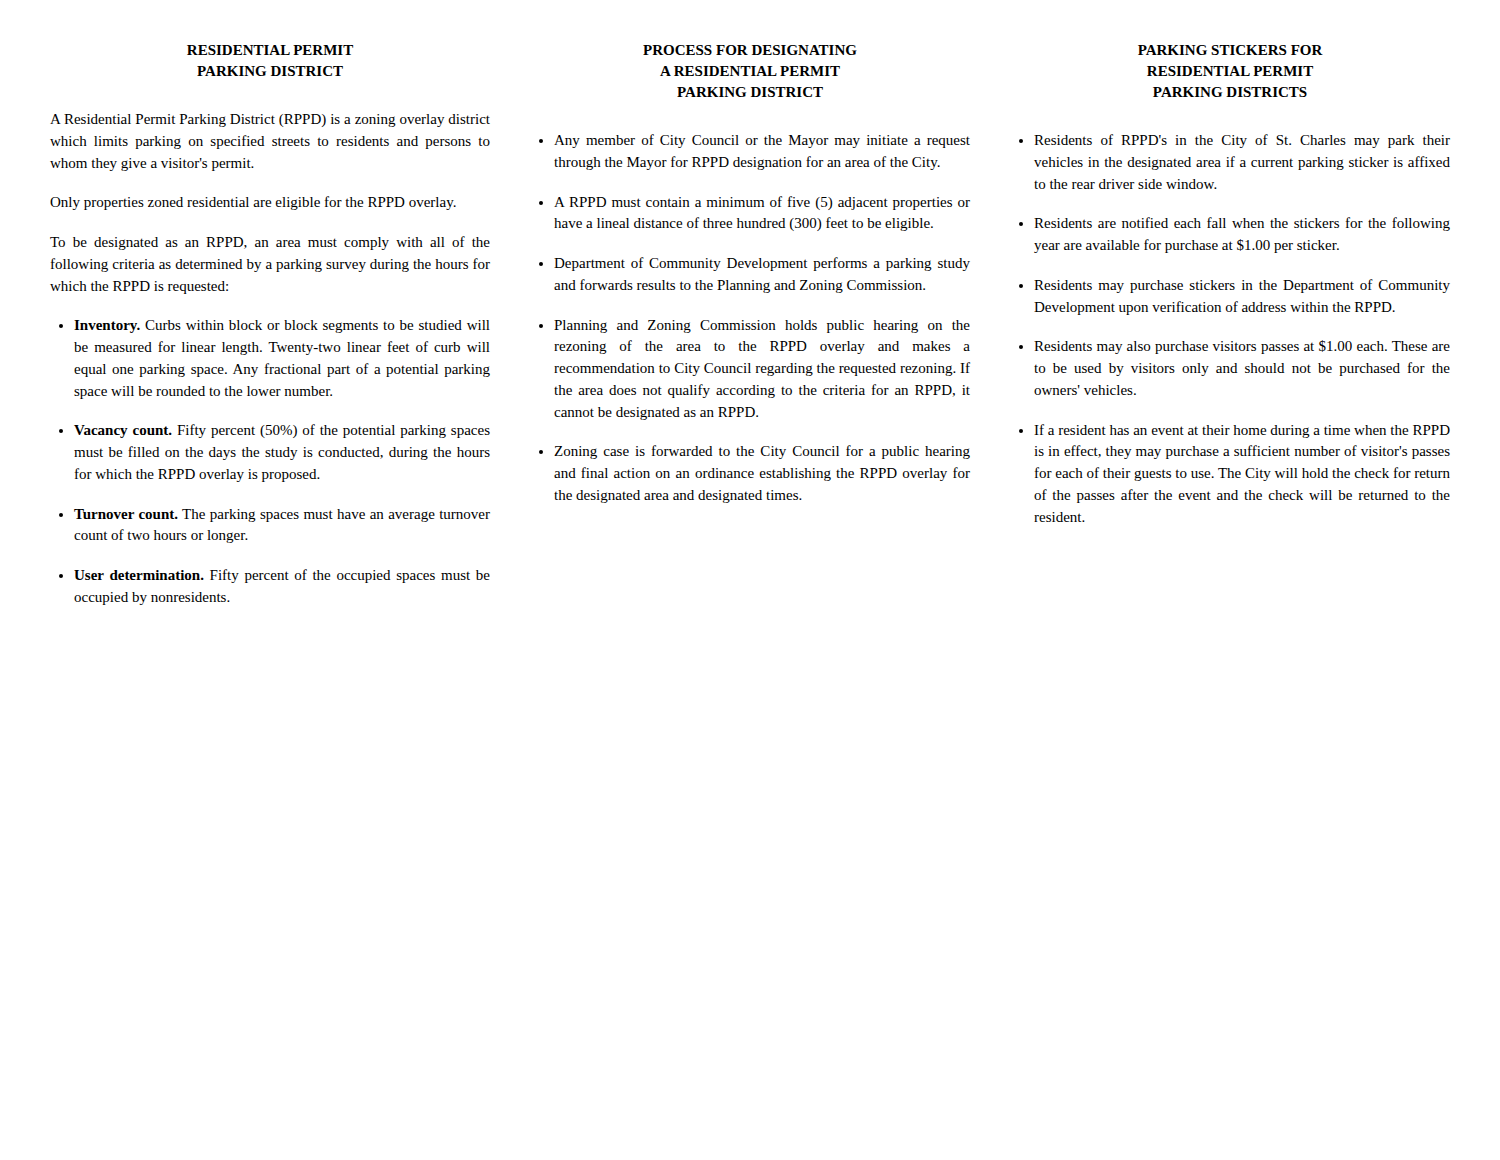Residential Permit
Parking District
A Residential Permit Parking District (RPPD) is a zoning overlay district which limits parking on specified streets to residents and persons to whom they give a visitor's permit.
Only properties zoned residential are eligible for the RPPD overlay.
To be designated as an RPPD, an area must comply with all of the following criteria as determined by a parking survey during the hours for which the RPPD is requested:
Inventory. Curbs within block or block segments to be studied will be measured for linear length. Twenty-two linear feet of curb will equal one parking space. Any fractional part of a potential parking space will be rounded to the lower number.
Vacancy count. Fifty percent (50%) of the potential parking spaces must be filled on the days the study is conducted, during the hours for which the RPPD overlay is proposed.
Turnover count. The parking spaces must have an average turnover count of two hours or longer.
User determination. Fifty percent of the occupied spaces must be occupied by nonresidents.
Process for Designating
a Residential Permit
Parking District
Any member of City Council or the Mayor may initiate a request through the Mayor for RPPD designation for an area of the City.
A RPPD must contain a minimum of five (5) adjacent properties or have a lineal distance of three hundred (300) feet to be eligible.
Department of Community Development performs a parking study and forwards results to the Planning and Zoning Commission.
Planning and Zoning Commission holds public hearing on the rezoning of the area to the RPPD overlay and makes a recommendation to City Council regarding the requested rezoning. If the area does not qualify according to the criteria for an RPPD, it cannot be designated as an RPPD.
Zoning case is forwarded to the City Council for a public hearing and final action on an ordinance establishing the RPPD overlay for the designated area and designated times.
Parking Stickers for
Residential Permit
Parking Districts
Residents of RPPD's in the City of St. Charles may park their vehicles in the designated area if a current parking sticker is affixed to the rear driver side window.
Residents are notified each fall when the stickers for the following year are available for purchase at $1.00 per sticker.
Residents may purchase stickers in the Department of Community Development upon verification of address within the RPPD.
Residents may also purchase visitors passes at $1.00 each. These are to be used by visitors only and should not be purchased for the owners' vehicles.
If a resident has an event at their home during a time when the RPPD is in effect, they may purchase a sufficient number of visitor's passes for each of their guests to use. The City will hold the check for return of the passes after the event and the check will be returned to the resident.